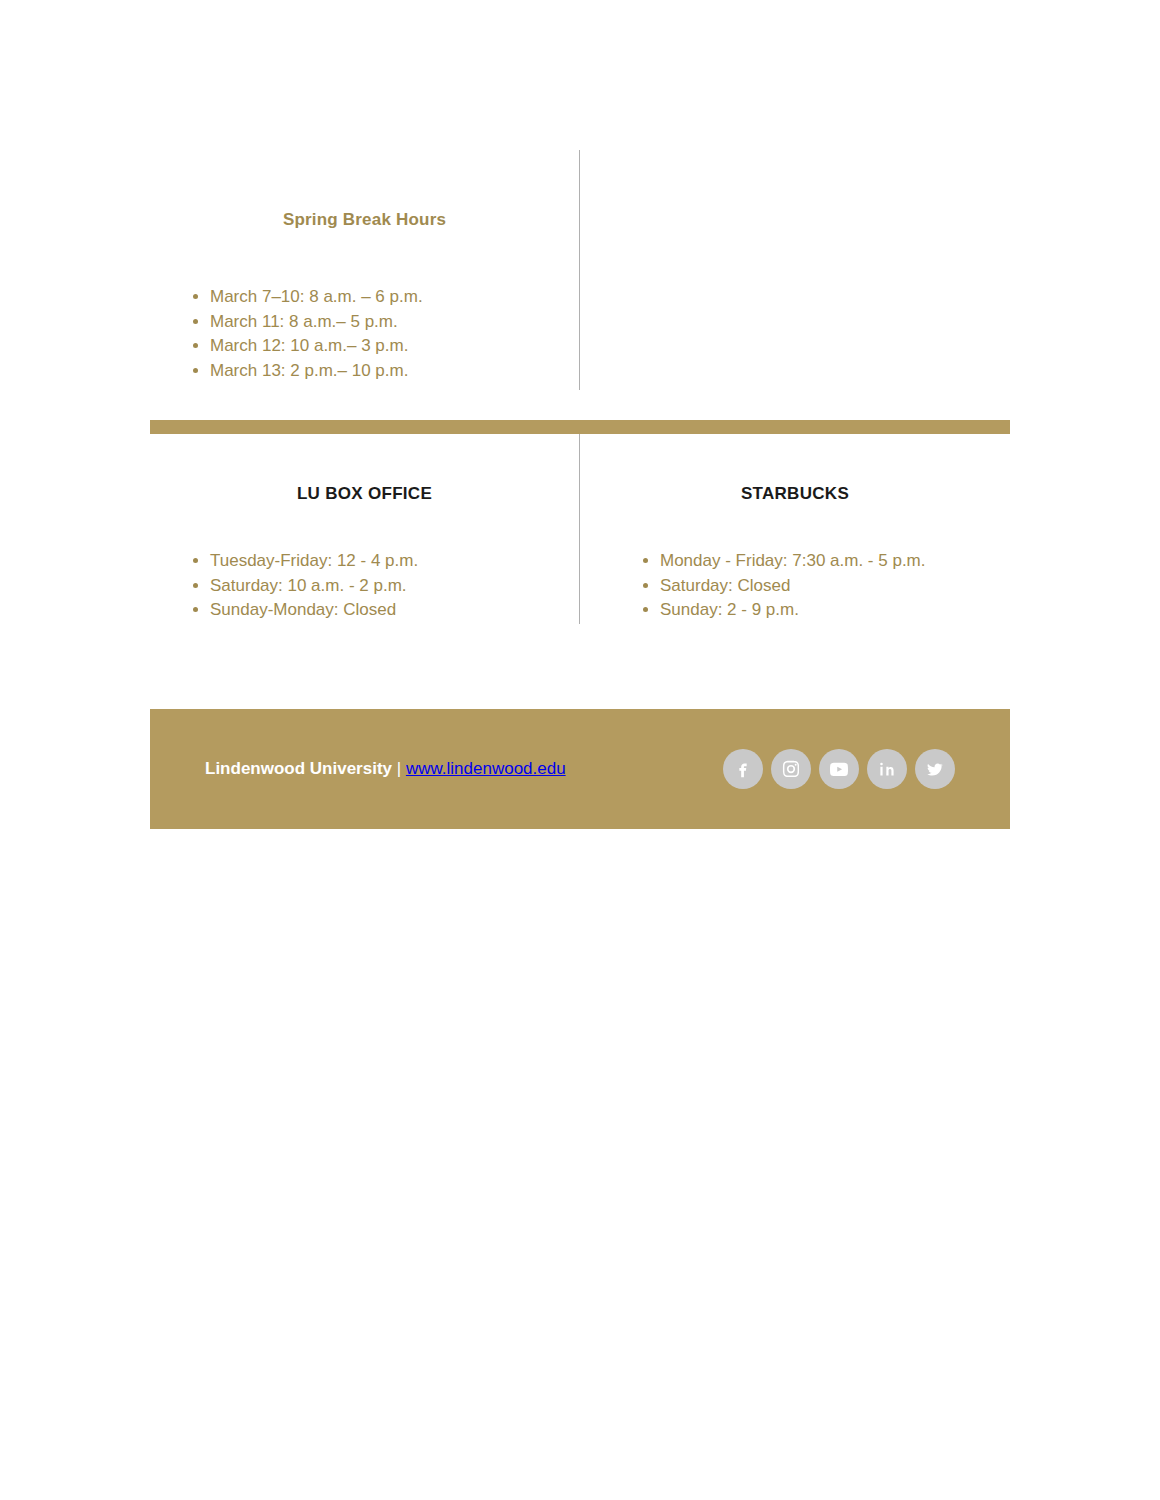Spring Break Hours
March 7–10: 8 a.m. – 6 p.m.
March 11: 8 a.m.– 5 p.m.
March 12: 10 a.m.– 3 p.m.
March 13: 2 p.m.– 10 p.m.
LU BOX OFFICE
Tuesday-Friday: 12 - 4 p.m.
Saturday: 10 a.m. - 2 p.m.
Sunday-Monday: Closed
STARBUCKS
Monday - Friday: 7:30 a.m. - 5 p.m.
Saturday: Closed
Sunday: 2 - 9 p.m.
Lindenwood University | www.lindenwood.edu